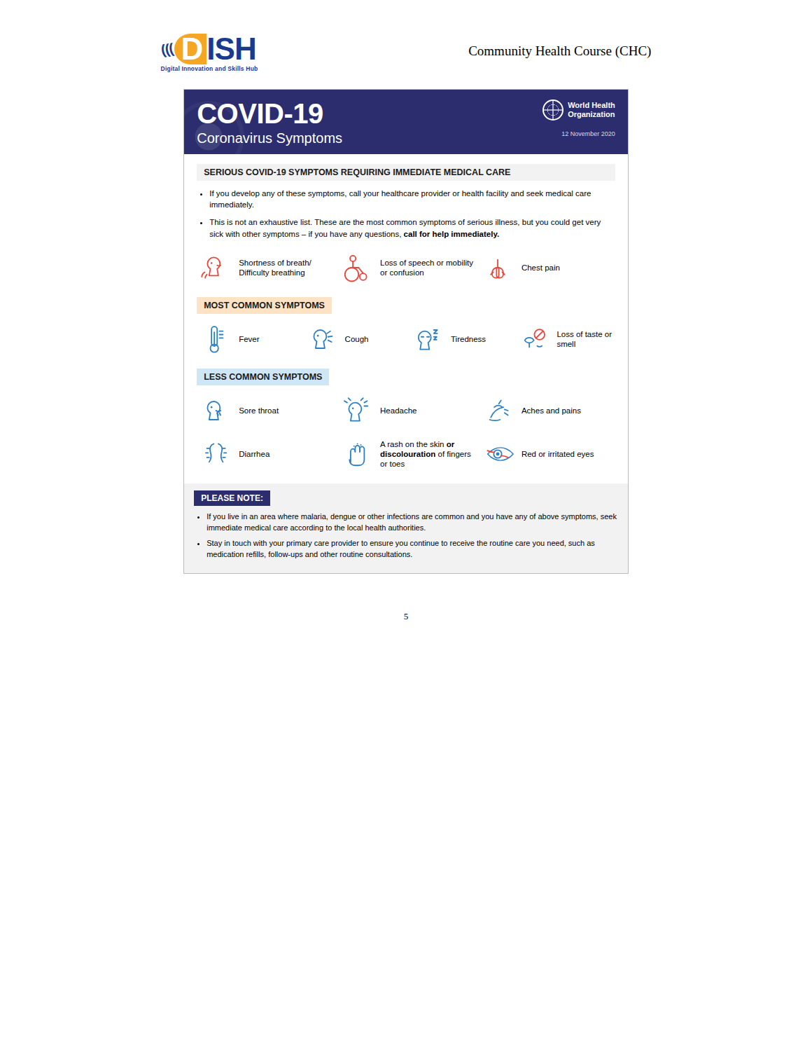((( DISH
Digital Innovation and Skills Hub
Community Health Course (CHC)
COVID-19
Coronavirus Symptoms
World Health
Organization
12 November 2020
SERIOUS COVID-19 SYMPTOMS REQUIRING IMMEDIATE MEDICAL CARE
If you develop any of these symptoms, call your healthcare provider or health facility and seek medical care immediately.
This is not an exhaustive list. These are the most common symptoms of serious illness, but you could get very sick with other symptoms – if you have any questions, call for help immediately.
Shortness of breath/ Difficulty breathing
Loss of speech or mobility or confusion
Chest pain
MOST COMMON SYMPTOMS
Fever
Cough
Tiredness
Loss of taste or smell
LESS COMMON SYMPTOMS
Sore throat
Headache
Aches and pains
Diarrhea
A rash on the skin or discolouration of fingers or toes
Red or irritated eyes
PLEASE NOTE:
If you live in an area where malaria, dengue or other infections are common and you have any of above symptoms, seek immediate medical care according to the local health authorities.
Stay in touch with your primary care provider to ensure you continue to receive the routine care you need, such as medication refills, follow-ups and other routine consultations.
5